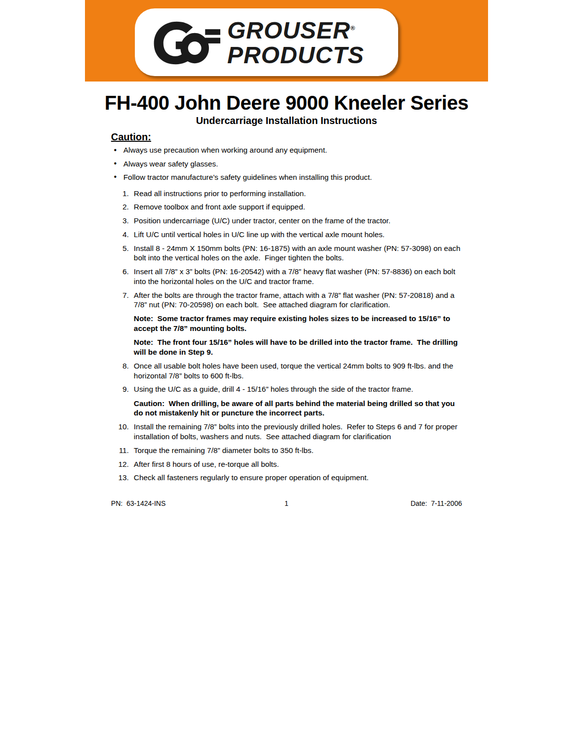GROUSER®
PRODUCTS
FH-400 John Deere 9000 Kneeler Series
Undercarriage Installation Instructions
Caution:
Always use precaution when working around any equipment.
Always wear safety glasses.
Follow tractor manufacture’s safety guidelines when installing this product.
Read all instructions prior to performing installation.
Remove toolbox and front axle support if equipped.
Position undercarriage (U/C) under tractor, center on the frame of the tractor.
Lift U/C until vertical holes in U/C line up with the vertical axle mount holes.
Install 8 - 24mm X 150mm bolts (PN: 16-1875) with an axle mount washer (PN: 57-3098) on each bolt into the vertical holes on the axle. Finger tighten the bolts.
Insert all 7/8” x 3” bolts (PN: 16-20542) with a 7/8” heavy flat washer (PN: 57-8836) on each bolt into the horizontal holes on the U/C and tractor frame.
After the bolts are through the tractor frame, attach with a 7/8” flat washer (PN: 57-20818) and a 7/8” nut (PN: 70-20598) on each bolt. See attached diagram for clarification.
Note: Some tractor frames may require existing holes sizes to be increased to 15/16” to accept the 7/8” mounting bolts.
Note: The front four 15/16” holes will have to be drilled into the tractor frame. The drilling will be done in Step 9.
Once all usable bolt holes have been used, torque the vertical 24mm bolts to 909 ft-lbs. and the horizontal 7/8” bolts to 600 ft-lbs.
Using the U/C as a guide, drill 4 - 15/16” holes through the side of the tractor frame.
Caution: When drilling, be aware of all parts behind the material being drilled so that you do not mistakenly hit or puncture the incorrect parts.
Install the remaining 7/8” bolts into the previously drilled holes. Refer to Steps 6 and 7 for proper installation of bolts, washers and nuts. See attached diagram for clarification
Torque the remaining 7/8” diameter bolts to 350 ft-lbs.
After first 8 hours of use, re-torque all bolts.
Check all fasteners regularly to ensure proper operation of equipment.
PN: 63-1424-INS
1
Date: 7-11-2006